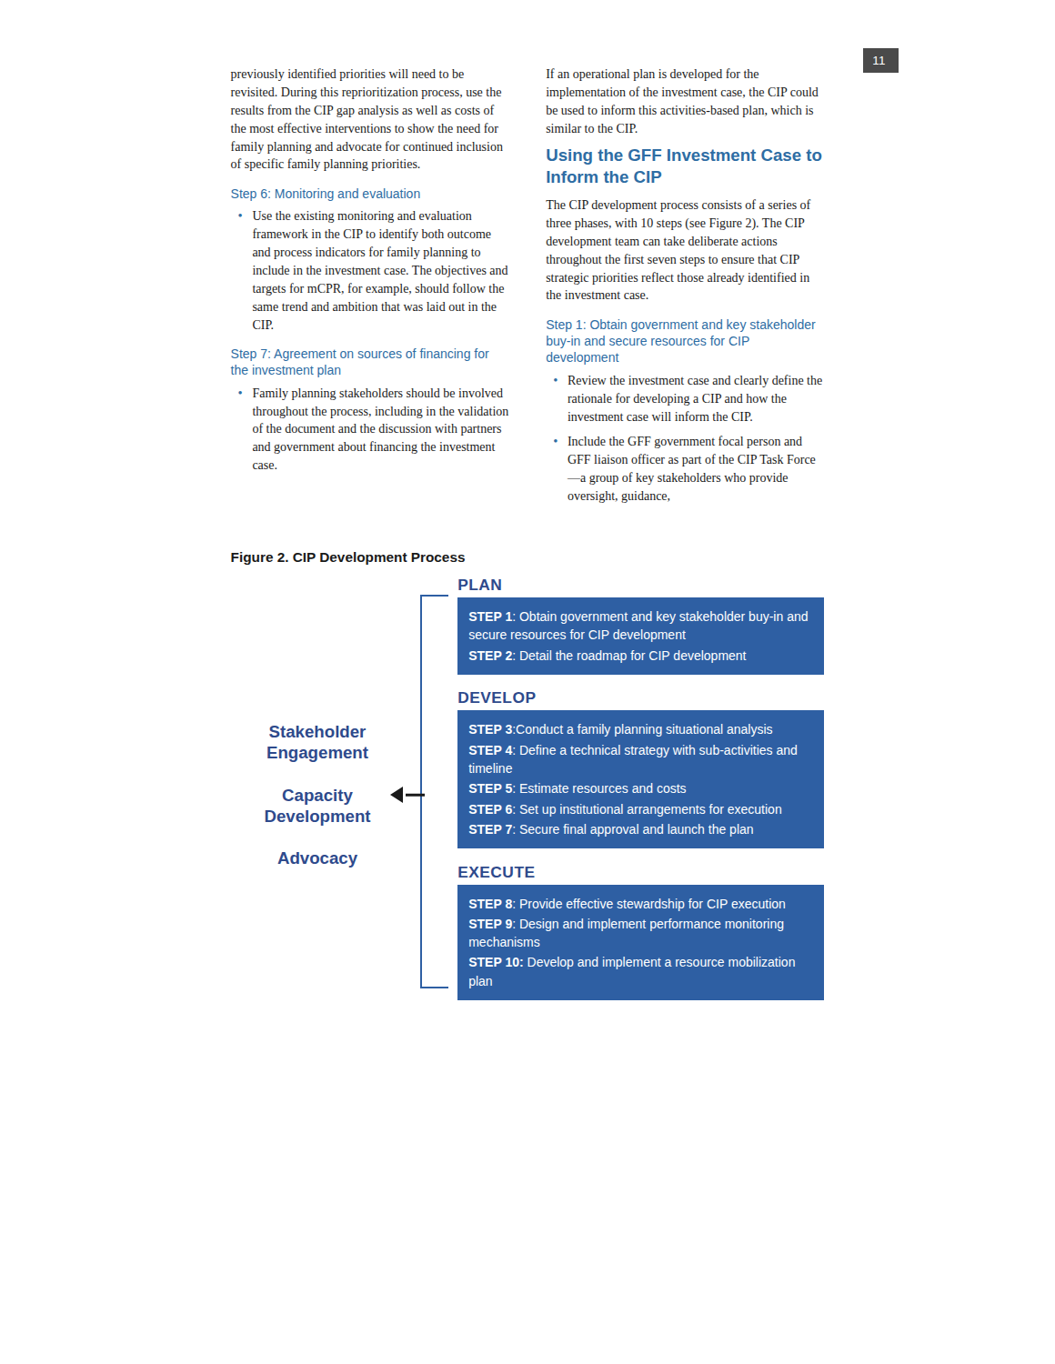11
previously identified priorities will need to be revisited. During this reprioritization process, use the results from the CIP gap analysis as well as costs of the most effective interventions to show the need for family planning and advocate for continued inclusion of specific family planning priorities.
Step 6: Monitoring and evaluation
Use the existing monitoring and evaluation framework in the CIP to identify both outcome and process indicators for family planning to include in the investment case. The objectives and targets for mCPR, for example, should follow the same trend and ambition that was laid out in the CIP.
Step 7: Agreement on sources of financing for the investment plan
Family planning stakeholders should be involved throughout the process, including in the validation of the document and the discussion with partners and government about financing the investment case.
If an operational plan is developed for the implementation of the investment case, the CIP could be used to inform this activities-based plan, which is similar to the CIP.
Using the GFF Investment Case to Inform the CIP
The CIP development process consists of a series of three phases, with 10 steps (see Figure 2). The CIP development team can take deliberate actions throughout the first seven steps to ensure that CIP strategic priorities reflect those already identified in the investment case.
Step 1: Obtain government and key stakeholder buy-in and secure resources for CIP development
Review the investment case and clearly define the rationale for developing a CIP and how the investment case will inform the CIP.
Include the GFF government focal person and GFF liaison officer as part of the CIP Task Force—a group of key stakeholders who provide oversight, guidance,
Figure 2. CIP Development Process
Stakeholder
Engagement
Capacity
Development
Advocacy
PLAN
STEP 1: Obtain government and key stakeholder buy-in and secure resources for CIP development
STEP 2: Detail the roadmap for CIP development
DEVELOP
STEP 3:Conduct a family planning situational analysis
STEP 4: Define a technical strategy with sub-activities and timeline
STEP 5: Estimate resources and costs
STEP 6: Set up institutional arrangements for execution
STEP 7: Secure final approval and launch the plan
EXECUTE
STEP 8: Provide effective stewardship for CIP execution
STEP 9: Design and implement performance monitoring mechanisms
STEP 10: Develop and implement a resource mobilization plan